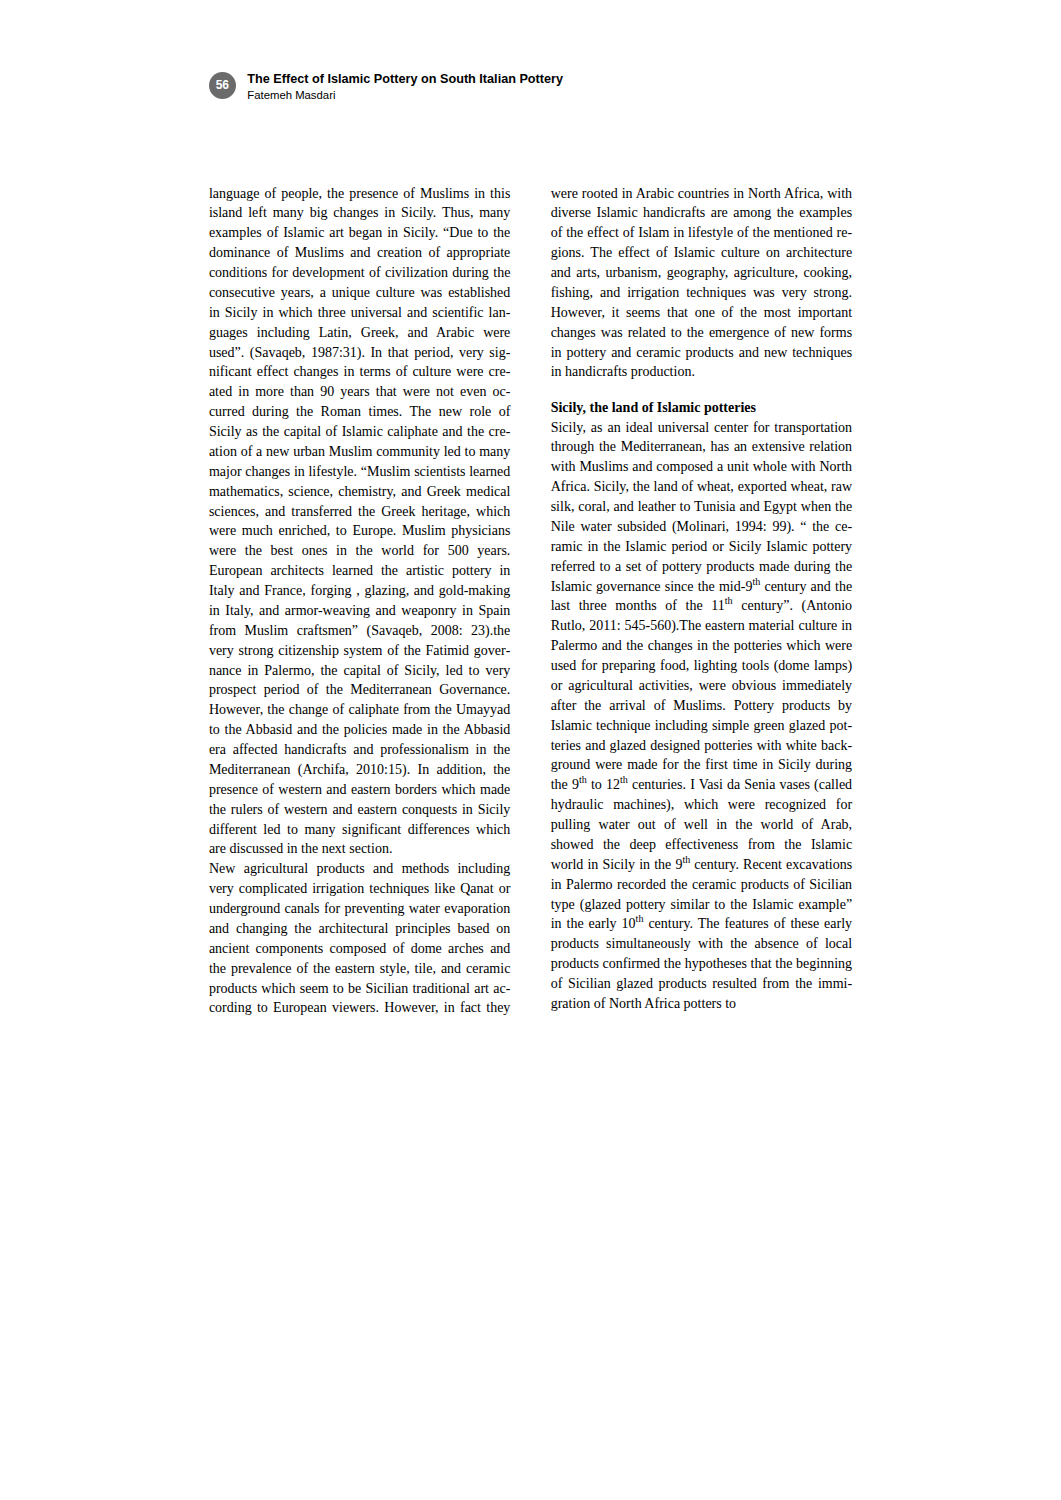56
The Effect of Islamic Pottery on South Italian Pottery
Fatemeh Masdari
language of people, the presence of Muslims in this island left many big changes in Sicily. Thus, many examples of Islamic art began in Sicily. “Due to the dominance of Muslims and creation of appropriate conditions for development of civilization during the consecutive years, a unique culture was established in Sicily in which three universal and scientific languages including Latin, Greek, and Arabic were used”. (Savaqeb, 1987:31). In that period, very significant effect changes in terms of culture were created in more than 90 years that were not even occurred during the Roman times. The new role of Sicily as the capital of Islamic caliphate and the creation of a new urban Muslim community led to many major changes in lifestyle. “Muslim scientists learned mathematics, science, chemistry, and Greek medical sciences, and transferred the Greek heritage, which were much enriched, to Europe. Muslim physicians were the best ones in the world for 500 years. European architects learned the artistic pottery in Italy and France, forging , glazing, and gold-making in Italy, and armor-weaving and weaponry in Spain from Muslim craftsmen” (Savaqeb, 2008: 23).the very strong citizenship system of the Fatimid governance in Palermo, the capital of Sicily, led to very prospect period of the Mediterranean Governance. However, the change of caliphate from the Umayyad to the Abbasid and the policies made in the Abbasid era affected handicrafts and professionalism in the Mediterranean (Archifa, 2010:15). In addition, the presence of western and eastern borders which made the rulers of western and eastern conquests in Sicily different led to many significant differences which are discussed in the next section.
New agricultural products and methods including very complicated irrigation techniques like Qanat or underground canals for preventing water evaporation and changing the architectural principles based on ancient components composed of dome arches and the prevalence of the eastern style, tile, and ceramic products which seem to be Sicilian traditional art according to European viewers. However, in fact they were rooted in Arabic countries in North Africa, with diverse Islamic handicrafts are among the examples of the effect of Islam in lifestyle of the mentioned regions. The effect of Islamic culture on architecture and arts, urbanism, geography, agriculture, cooking, fishing, and irrigation techniques was very strong. However, it seems that one of the most important changes was related to the emergence of new forms in pottery and ceramic products and new techniques in handicrafts production.
Sicily, the land of Islamic potteries
Sicily, as an ideal universal center for transportation through the Mediterranean, has an extensive relation with Muslims and composed a unit whole with North Africa. Sicily, the land of wheat, exported wheat, raw silk, coral, and leather to Tunisia and Egypt when the Nile water subsided (Molinari, 1994: 99). “ the ceramic in the Islamic period or Sicily Islamic pottery referred to a set of pottery products made during the Islamic governance since the mid-9th century and the last three months of the 11th century”. (Antonio Rutlo, 2011: 545-560).The eastern material culture in Palermo and the changes in the potteries which were used for preparing food, lighting tools (dome lamps) or agricultural activities, were obvious immediately after the arrival of Muslims. Pottery products by Islamic technique including simple green glazed potteries and glazed designed potteries with white background were made for the first time in Sicily during the 9th to 12th centuries. I Vasi da Senia vases (called hydraulic machines), which were recognized for pulling water out of well in the world of Arab, showed the deep effectiveness from the Islamic world in Sicily in the 9th century. Recent excavations in Palermo recorded the ceramic products of Sicilian type (glazed pottery similar to the Islamic example” in the early 10th century. The features of these early products simultaneously with the absence of local products confirmed the hypotheses that the beginning of Sicilian glazed products resulted from the immigration of North Africa potters to